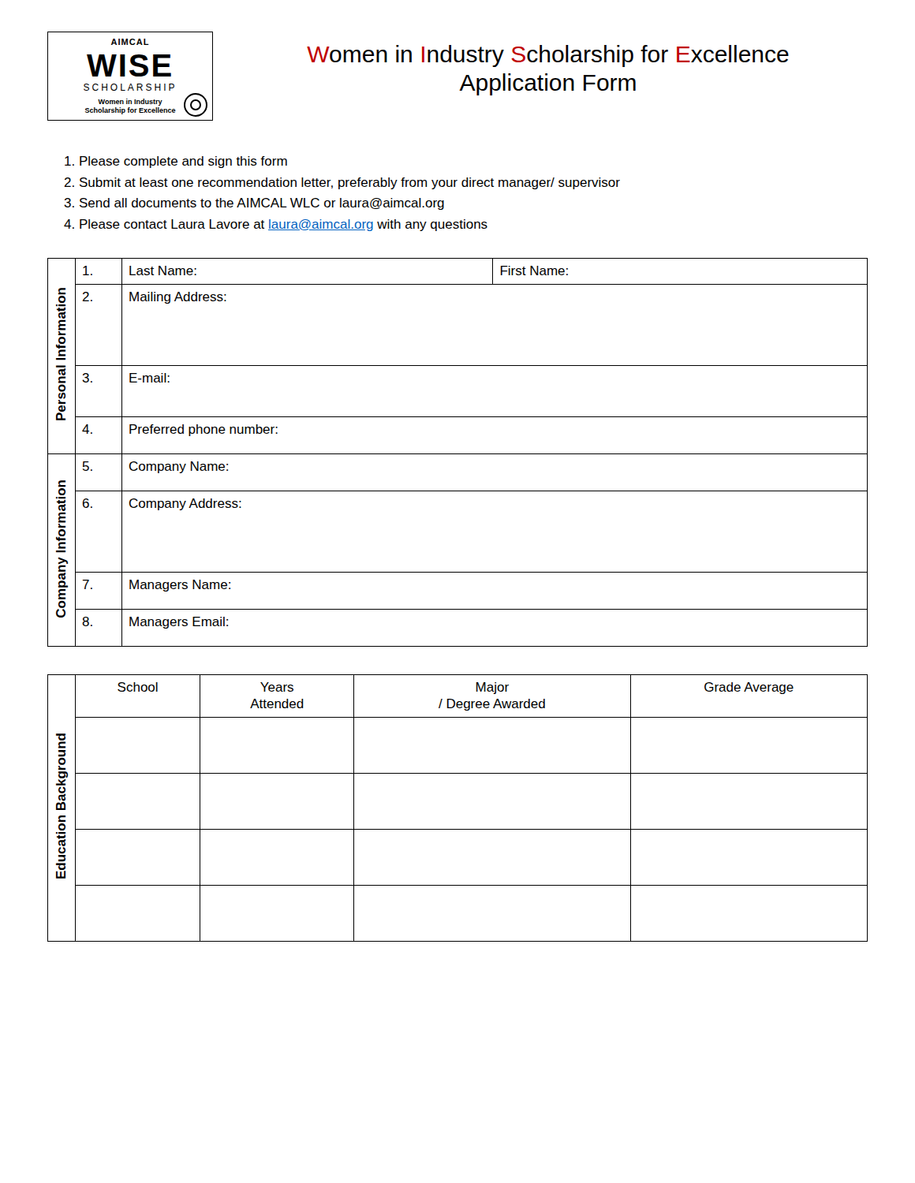AIMCAL
WISE
SCHOLARSHIP
Women in Industry
Scholarship for Excellence
Women in Industry Scholarship for Excellence
Application Form
Please complete and sign this form
Submit at least one recommendation letter, preferably from your direct manager/ supervisor
Send all documents to the AIMCAL WLC or laura@aimcal.org
Please contact Laura Lavore at laura@aimcal.org with any questions
| Personal Information | 1. | Last Name: | First Name: |
| 2. | Mailing Address: |
| 3. | E-mail: |
| 4. | Preferred phone number: |
| Company Information | 5. | Company Name: |
| 6. | Company Address: |
| 7. | Managers Name: |
| 8. | Managers Email: |
| Education Background | School | Years Attended | Major / Degree Awarded | Grade Average |